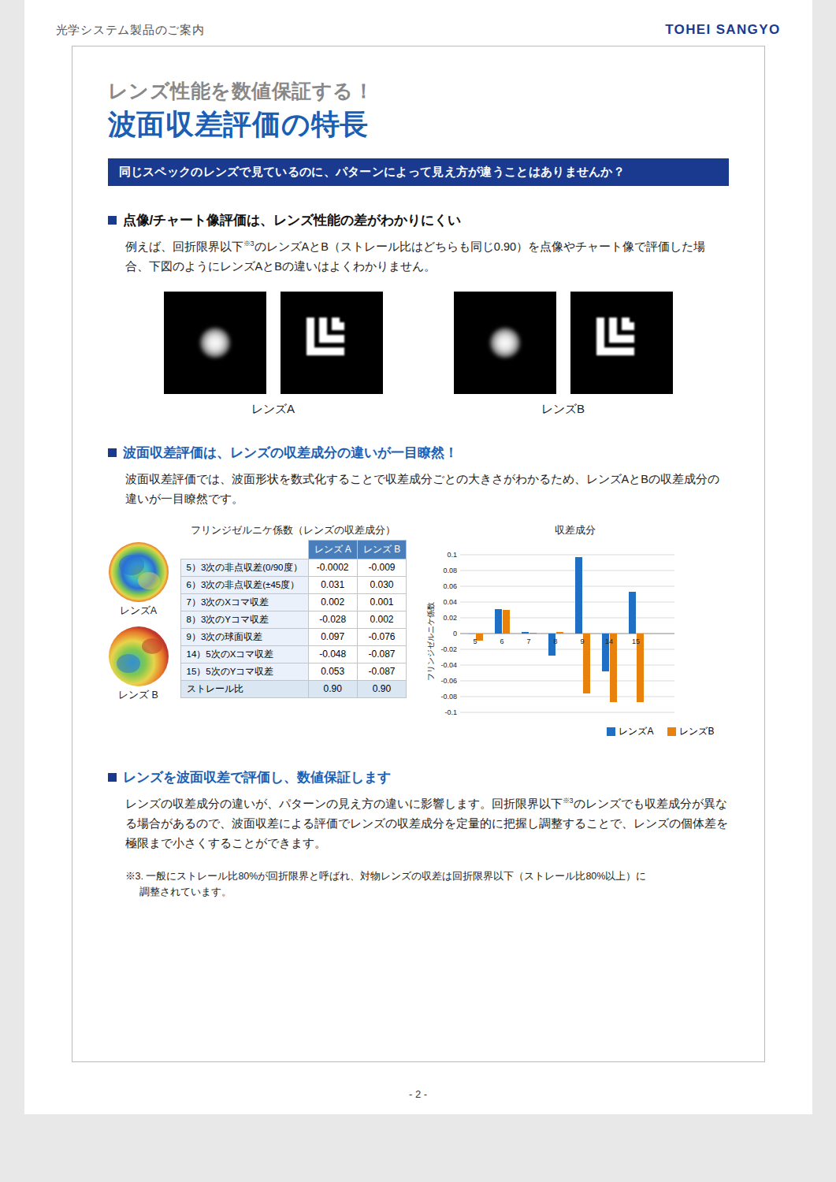光学システム製品のご案内
TOHEI SANGYO
レンズ性能を数値保証する！
波面収差評価の特長
同じスペックのレンズで見ているのに、パターンによって見え方が違うことはありませんか？
点像/チャート像評価は、レンズ性能の差がわかりにくい
例えば、回折限界以下※3のレンズAとB（ストレール比はどちらも同じ0.90）を点像やチャート像で評価した場合、下図のようにレンズAとBの違いはよくわかりません。
レンズA
レンズB
波面収差評価は、レンズの収差成分の違いが一目瞭然！
波面収差評価では、波面形状を数式化することで収差成分ごとの大きさがわかるため、レンズAとBの収差成分の違いが一目瞭然です。
レンズA
レンズ B
フリンジゼルニケ係数（レンズの収差成分）
| | レンズ A | レンズ B |
| --- | --- | --- |
| 5）3次の非点収差(0/90度） | -0.0002 | -0.009 |
| 6）3次の非点収差(±45度） | 0.031 | 0.030 |
| 7）3次のXコマ収差 | 0.002 | 0.001 |
| 8）3次のYコマ収差 | -0.028 | 0.002 |
| 9）3次の球面収差 | 0.097 | -0.076 |
| 14）5次のXコマ収差 | -0.048 | -0.087 |
| 15）5次のYコマ収差 | 0.053 | -0.087 |
| ストレール比 | 0.90 | 0.90 |
収差成分
フリンジゼルニケ係数 0.1 0.08 0.06 0.04 0.02 0 -0.02 -0.04 -0.06 -0.08 -0.1 5 6 7 8 9 14 15
レンズA レンズB
レンズを波面収差で評価し、数値保証します
レンズの収差成分の違いが、パターンの見え方の違いに影響します。回折限界以下※3のレンズでも収差成分が異なる場合があるので、波面収差による評価でレンズの収差成分を定量的に把握し調整することで、レンズの個体差を極限まで小さくすることができます。
※3. 一般にストレール比80%が回折限界と呼ばれ、対物レンズの収差は回折限界以下（ストレール比80%以上）に調整されています。
- 2 -